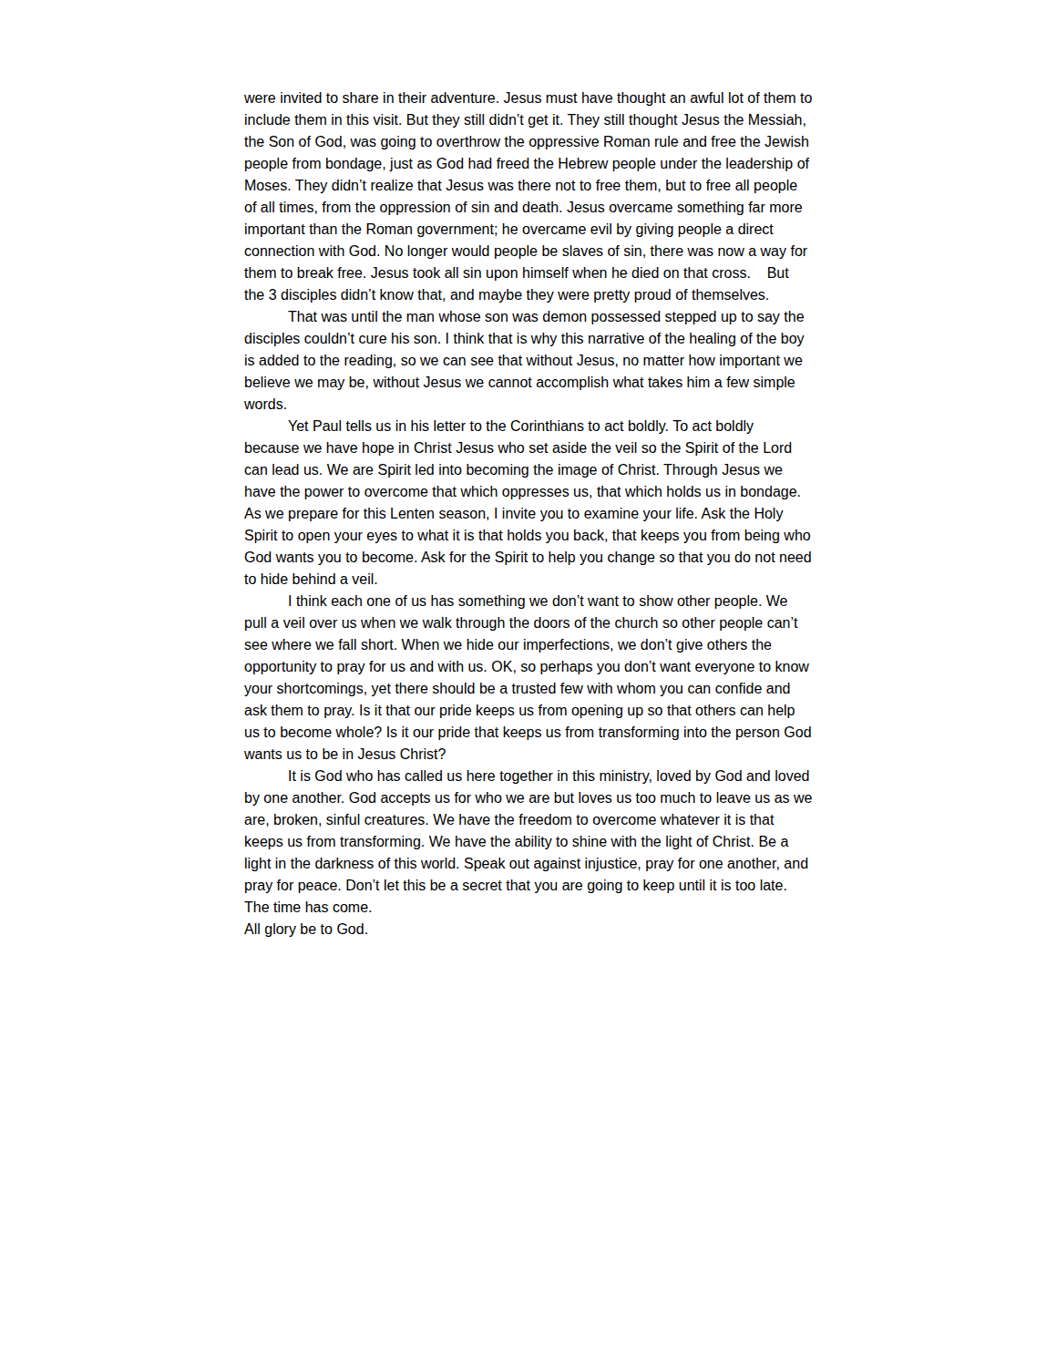were invited to share in their adventure. Jesus must have thought an awful lot of them to include them in this visit. But they still didn’t get it. They still thought Jesus the Messiah, the Son of God, was going to overthrow the oppressive Roman rule and free the Jewish people from bondage, just as God had freed the Hebrew people under the leadership of Moses. They didn’t realize that Jesus was there not to free them, but to free all people of all times, from the oppression of sin and death. Jesus overcame something far more important than the Roman government; he overcame evil by giving people a direct connection with God. No longer would people be slaves of sin, there was now a way for them to break free. Jesus took all sin upon himself when he died on that cross. But the 3 disciples didn’t know that, and maybe they were pretty proud of themselves.
That was until the man whose son was demon possessed stepped up to say the disciples couldn’t cure his son. I think that is why this narrative of the healing of the boy is added to the reading, so we can see that without Jesus, no matter how important we believe we may be, without Jesus we cannot accomplish what takes him a few simple words.
Yet Paul tells us in his letter to the Corinthians to act boldly. To act boldly because we have hope in Christ Jesus who set aside the veil so the Spirit of the Lord can lead us. We are Spirit led into becoming the image of Christ. Through Jesus we have the power to overcome that which oppresses us, that which holds us in bondage. As we prepare for this Lenten season, I invite you to examine your life. Ask the Holy Spirit to open your eyes to what it is that holds you back, that keeps you from being who God wants you to become. Ask for the Spirit to help you change so that you do not need to hide behind a veil.
I think each one of us has something we don’t want to show other people. We pull a veil over us when we walk through the doors of the church so other people can’t see where we fall short. When we hide our imperfections, we don’t give others the opportunity to pray for us and with us. OK, so perhaps you don’t want everyone to know your shortcomings, yet there should be a trusted few with whom you can confide and ask them to pray. Is it that our pride keeps us from opening up so that others can help us to become whole? Is it our pride that keeps us from transforming into the person God wants us to be in Jesus Christ?
It is God who has called us here together in this ministry, loved by God and loved by one another. God accepts us for who we are but loves us too much to leave us as we are, broken, sinful creatures. We have the freedom to overcome whatever it is that keeps us from transforming. We have the ability to shine with the light of Christ. Be a light in the darkness of this world. Speak out against injustice, pray for one another, and pray for peace. Don’t let this be a secret that you are going to keep until it is too late. The time has come.
All glory be to God.